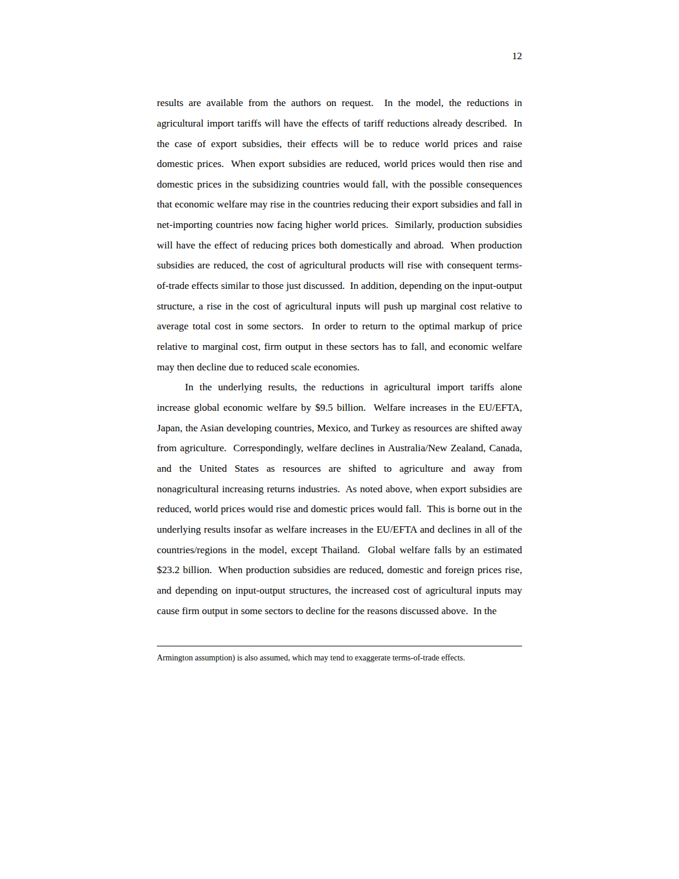12
results are available from the authors on request. In the model, the reductions in agricultural import tariffs will have the effects of tariff reductions already described. In the case of export subsidies, their effects will be to reduce world prices and raise domestic prices. When export subsidies are reduced, world prices would then rise and domestic prices in the subsidizing countries would fall, with the possible consequences that economic welfare may rise in the countries reducing their export subsidies and fall in net-importing countries now facing higher world prices. Similarly, production subsidies will have the effect of reducing prices both domestically and abroad. When production subsidies are reduced, the cost of agricultural products will rise with consequent terms-of-trade effects similar to those just discussed. In addition, depending on the input-output structure, a rise in the cost of agricultural inputs will push up marginal cost relative to average total cost in some sectors. In order to return to the optimal markup of price relative to marginal cost, firm output in these sectors has to fall, and economic welfare may then decline due to reduced scale economies.
In the underlying results, the reductions in agricultural import tariffs alone increase global economic welfare by $9.5 billion. Welfare increases in the EU/EFTA, Japan, the Asian developing countries, Mexico, and Turkey as resources are shifted away from agriculture. Correspondingly, welfare declines in Australia/New Zealand, Canada, and the United States as resources are shifted to agriculture and away from nonagricultural increasing returns industries. As noted above, when export subsidies are reduced, world prices would rise and domestic prices would fall. This is borne out in the underlying results insofar as welfare increases in the EU/EFTA and declines in all of the countries/regions in the model, except Thailand. Global welfare falls by an estimated $23.2 billion. When production subsidies are reduced, domestic and foreign prices rise, and depending on input-output structures, the increased cost of agricultural inputs may cause firm output in some sectors to decline for the reasons discussed above. In the
Armington assumption) is also assumed, which may tend to exaggerate terms-of-trade effects.